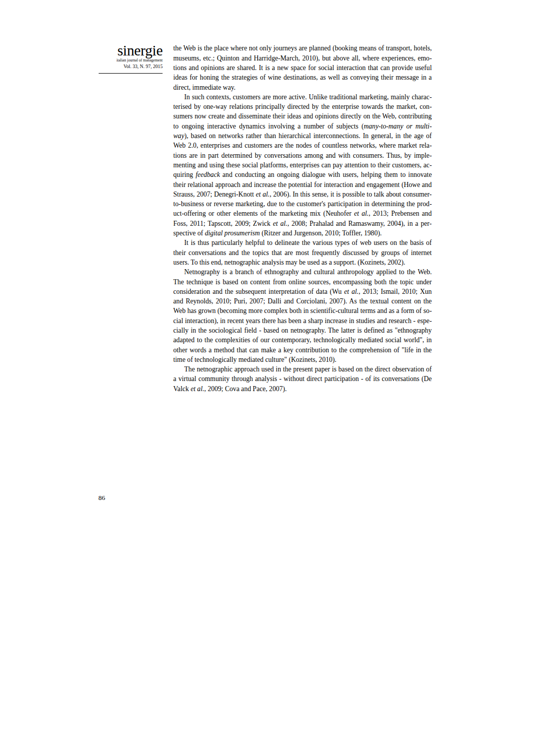sinergie
italian journal of management
Vol. 33, N. 97, 2015
the Web is the place where not only journeys are planned (booking means of transport, hotels, museums, etc.; Quinton and Harridge-March, 2010), but above all, where experiences, emotions and opinions are shared. It is a new space for social interaction that can provide useful ideas for honing the strategies of wine destinations, as well as conveying their message in a direct, immediate way.
In such contexts, customers are more active. Unlike traditional marketing, mainly characterised by one-way relations principally directed by the enterprise towards the market, consumers now create and disseminate their ideas and opinions directly on the Web, contributing to ongoing interactive dynamics involving a number of subjects (many-to-many or multi-way), based on networks rather than hierarchical interconnections. In general, in the age of Web 2.0, enterprises and customers are the nodes of countless networks, where market relations are in part determined by conversations among and with consumers. Thus, by implementing and using these social platforms, enterprises can pay attention to their customers, acquiring feedback and conducting an ongoing dialogue with users, helping them to innovate their relational approach and increase the potential for interaction and engagement (Howe and Strauss, 2007; Denegri-Knott et al., 2006). In this sense, it is possible to talk about consumer-to-business or reverse marketing, due to the customer's participation in determining the product-offering or other elements of the marketing mix (Neuhofer et al., 2013; Prebensen and Foss, 2011; Tapscott, 2009; Zwick et al., 2008; Prahalad and Ramaswamy, 2004), in a perspective of digital prosumerism (Ritzer and Jurgenson, 2010; Toffler, 1980).
It is thus particularly helpful to delineate the various types of web users on the basis of their conversations and the topics that are most frequently discussed by groups of internet users. To this end, netnographic analysis may be used as a support. (Kozinets, 2002).
Netnography is a branch of ethnography and cultural anthropology applied to the Web. The technique is based on content from online sources, encompassing both the topic under consideration and the subsequent interpretation of data (Wu et al., 2013; Ismail, 2010; Xun and Reynolds, 2010; Puri, 2007; Dalli and Corciolani, 2007). As the textual content on the Web has grown (becoming more complex both in scientific-cultural terms and as a form of social interaction), in recent years there has been a sharp increase in studies and research - especially in the sociological field - based on netnography. The latter is defined as "ethnography adapted to the complexities of our contemporary, technologically mediated social world", in other words a method that can make a key contribution to the comprehension of "life in the time of technologically mediated culture" (Kozinets, 2010).
The netnographic approach used in the present paper is based on the direct observation of a virtual community through analysis - without direct participation - of its conversations (De Valck et al., 2009; Cova and Pace, 2007).
86